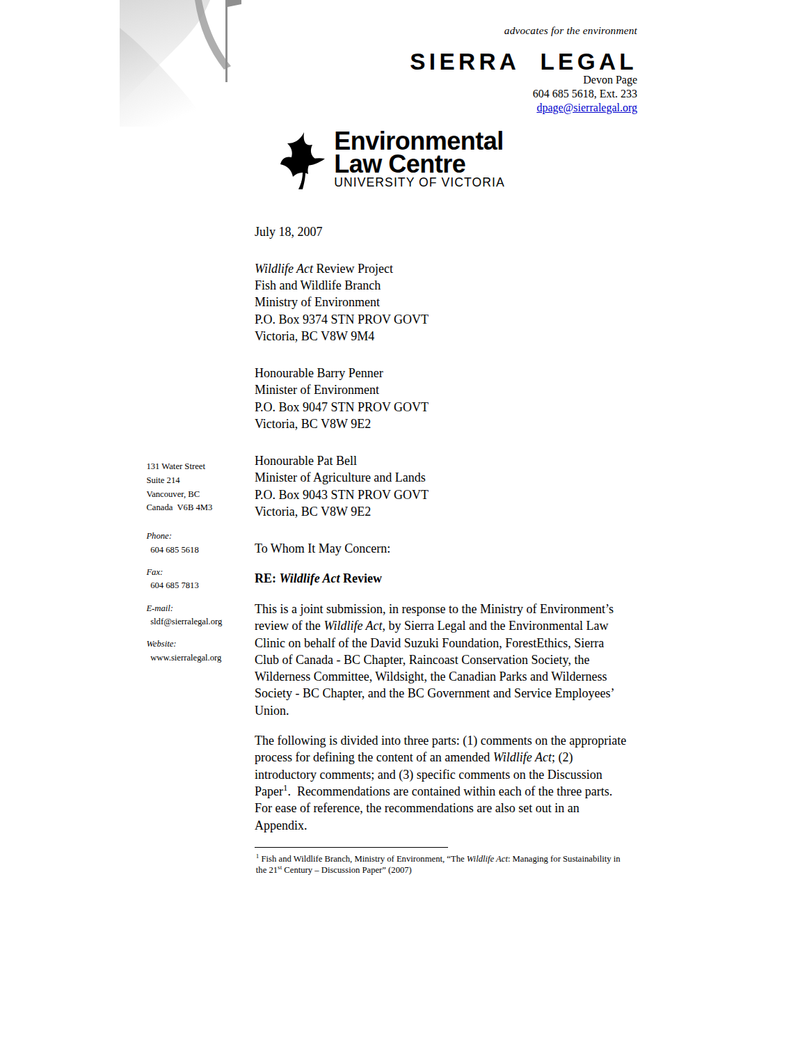advocates for the environment
SIERRA LEGAL
Devon Page
604 685 5618, Ext. 233
dpage@sierralegal.org
Environmental Law Centre UNIVERSITY OF VICTORIA
131 Water Street
Suite 214
Vancouver, BC
Canada V6B 4M3
Phone:
604 685 5618
Fax:
604 685 7813
E-mail:
sldf@sierralegal.org
Website:
www.sierralegal.org
July 18, 2007
Wildlife Act Review Project
Fish and Wildlife Branch
Ministry of Environment
P.O. Box 9374 STN PROV GOVT
Victoria, BC V8W 9M4
Honourable Barry Penner
Minister of Environment
P.O. Box 9047 STN PROV GOVT
Victoria, BC V8W 9E2
Honourable Pat Bell
Minister of Agriculture and Lands
P.O. Box 9043 STN PROV GOVT
Victoria, BC V8W 9E2
To Whom It May Concern:
RE: Wildlife Act Review
This is a joint submission, in response to the Ministry of Environment’s review of the Wildlife Act, by Sierra Legal and the Environmental Law Clinic on behalf of the David Suzuki Foundation, ForestEthics, Sierra Club of Canada - BC Chapter, Raincoast Conservation Society, the Wilderness Committee, Wildsight, the Canadian Parks and Wilderness Society - BC Chapter, and the BC Government and Service Employees’ Union.
The following is divided into three parts: (1) comments on the appropriate process for defining the content of an amended Wildlife Act; (2) introductory comments; and (3) specific comments on the Discussion Paper1. Recommendations are contained within each of the three parts. For ease of reference, the recommendations are also set out in an Appendix.
1 Fish and Wildlife Branch, Ministry of Environment, “The Wildlife Act: Managing for Sustainability in the 21st Century – Discussion Paper” (2007)